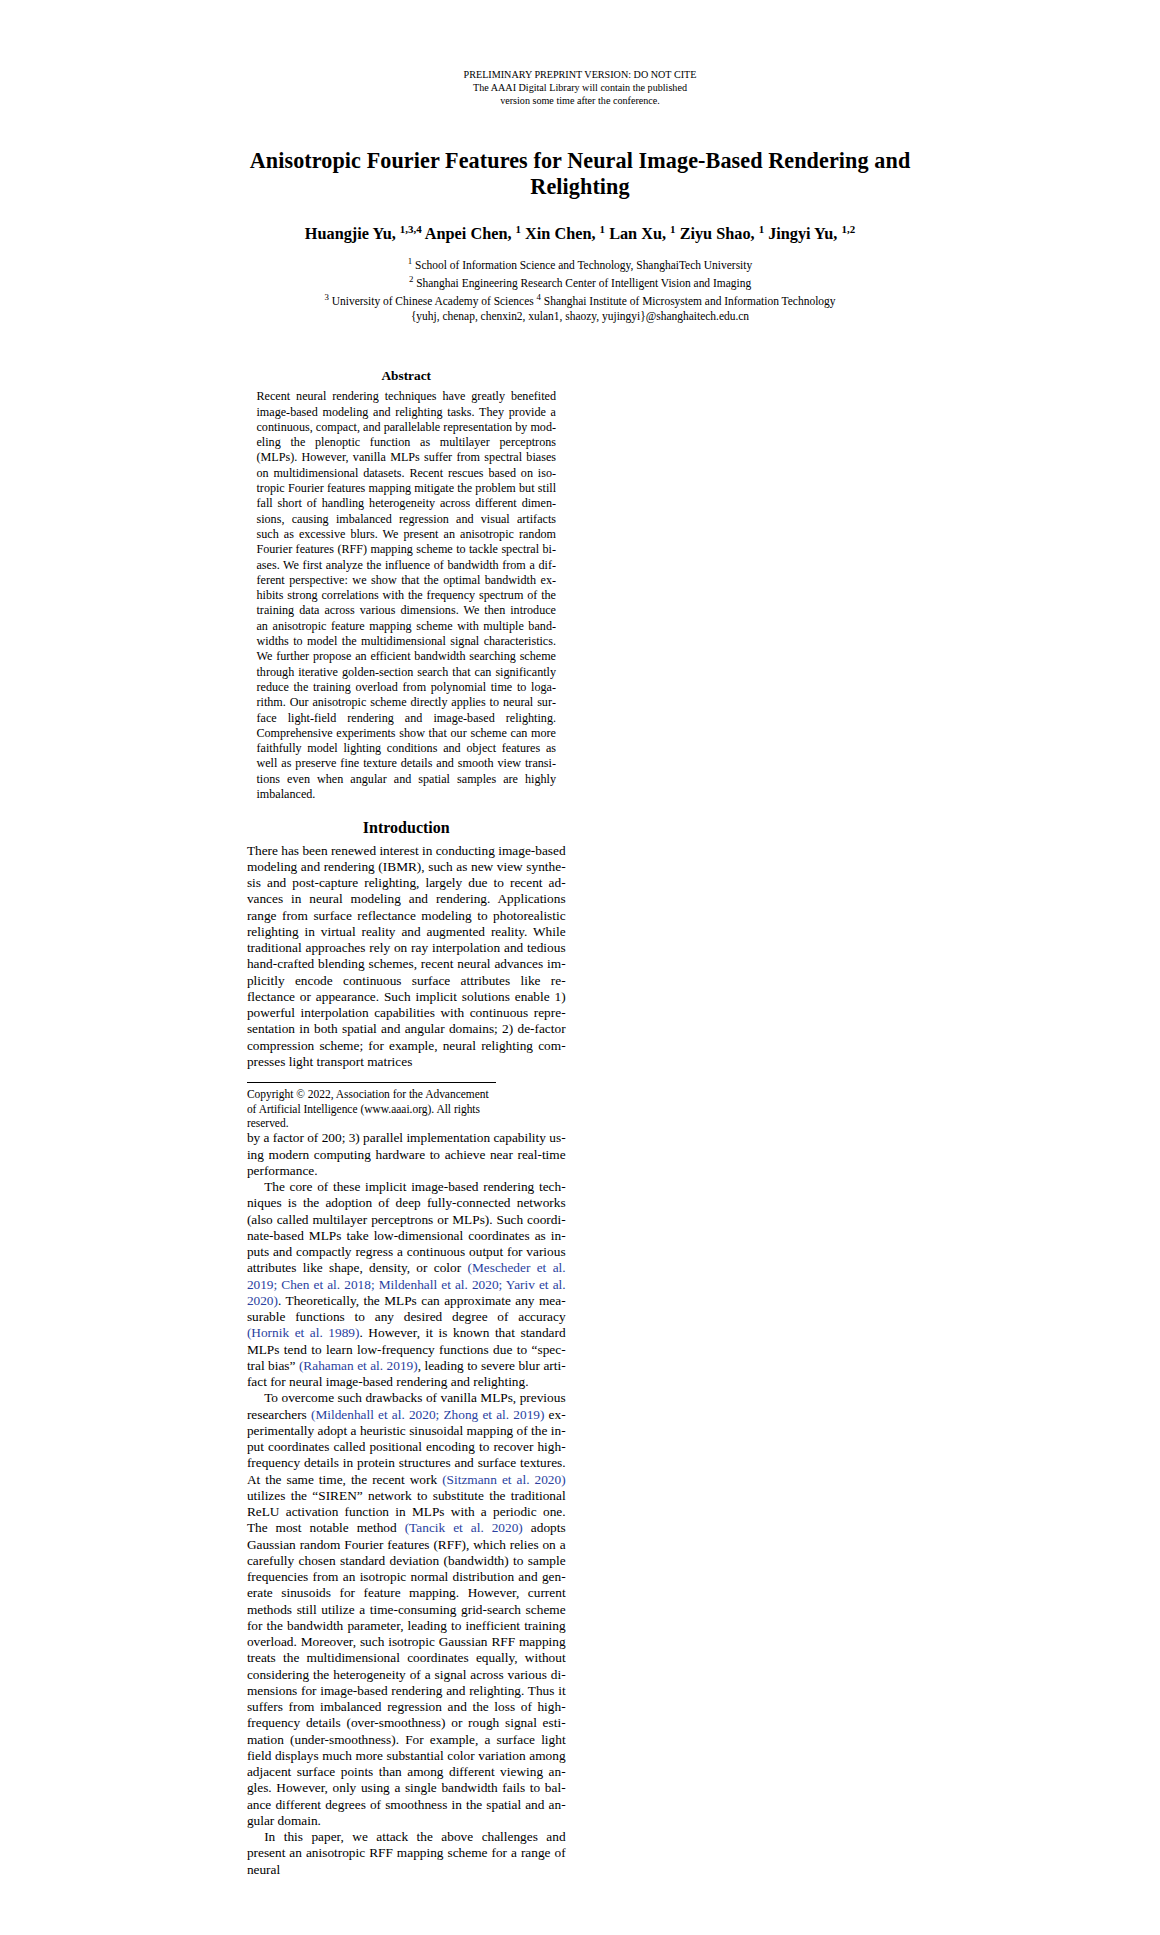PRELIMINARY PREPRINT VERSION: DO NOT CITE
The AAAI Digital Library will contain the published
version some time after the conference.
Anisotropic Fourier Features for Neural Image-Based Rendering and Relighting
Huangjie Yu, 1,3,4 Anpei Chen, 1 Xin Chen, 1 Lan Xu, 1 Ziyu Shao, 1 Jingyi Yu, 1,2
1 School of Information Science and Technology, ShanghaiTech University
2 Shanghai Engineering Research Center of Intelligent Vision and Imaging
3 University of Chinese Academy of Sciences 4 Shanghai Institute of Microsystem and Information Technology
{yuhj, chenap, chenxin2, xulan1, shaozy, yujingyi}@shanghaitech.edu.cn
Abstract
Recent neural rendering techniques have greatly benefited image-based modeling and relighting tasks. They provide a continuous, compact, and parallelable representation by modeling the plenoptic function as multilayer perceptrons (MLPs). However, vanilla MLPs suffer from spectral biases on multidimensional datasets. Recent rescues based on isotropic Fourier features mapping mitigate the problem but still fall short of handling heterogeneity across different dimensions, causing imbalanced regression and visual artifacts such as excessive blurs. We present an anisotropic random Fourier features (RFF) mapping scheme to tackle spectral biases. We first analyze the influence of bandwidth from a different perspective: we show that the optimal bandwidth exhibits strong correlations with the frequency spectrum of the training data across various dimensions. We then introduce an anisotropic feature mapping scheme with multiple bandwidths to model the multidimensional signal characteristics. We further propose an efficient bandwidth searching scheme through iterative golden-section search that can significantly reduce the training overload from polynomial time to logarithm. Our anisotropic scheme directly applies to neural surface light-field rendering and image-based relighting. Comprehensive experiments show that our scheme can more faithfully model lighting conditions and object features as well as preserve fine texture details and smooth view transitions even when angular and spatial samples are highly imbalanced.
Introduction
There has been renewed interest in conducting image-based modeling and rendering (IBMR), such as new view synthesis and post-capture relighting, largely due to recent advances in neural modeling and rendering. Applications range from surface reflectance modeling to photorealistic relighting in virtual reality and augmented reality. While traditional approaches rely on ray interpolation and tedious hand-crafted blending schemes, recent neural advances implicitly encode continuous surface attributes like reflectance or appearance. Such implicit solutions enable 1) powerful interpolation capabilities with continuous representation in both spatial and angular domains; 2) de-factor compression scheme; for example, neural relighting compresses light transport matrices
Copyright © 2022, Association for the Advancement of Artificial Intelligence (www.aaai.org). All rights reserved.
by a factor of 200; 3) parallel implementation capability using modern computing hardware to achieve near real-time performance.
The core of these implicit image-based rendering techniques is the adoption of deep fully-connected networks (also called multilayer perceptrons or MLPs). Such coordinate-based MLPs take low-dimensional coordinates as inputs and compactly regress a continuous output for various attributes like shape, density, or color (Mescheder et al. 2019; Chen et al. 2018; Mildenhall et al. 2020; Yariv et al. 2020). Theoretically, the MLPs can approximate any measurable functions to any desired degree of accuracy (Hornik et al. 1989). However, it is known that standard MLPs tend to learn low-frequency functions due to “spectral bias” (Rahaman et al. 2019), leading to severe blur artifact for neural image-based rendering and relighting.
To overcome such drawbacks of vanilla MLPs, previous researchers (Mildenhall et al. 2020; Zhong et al. 2019) experimentally adopt a heuristic sinusoidal mapping of the input coordinates called positional encoding to recover high-frequency details in protein structures and surface textures. At the same time, the recent work (Sitzmann et al. 2020) utilizes the “SIREN” network to substitute the traditional ReLU activation function in MLPs with a periodic one. The most notable method (Tancik et al. 2020) adopts Gaussian random Fourier features (RFF), which relies on a carefully chosen standard deviation (bandwidth) to sample frequencies from an isotropic normal distribution and generate sinusoids for feature mapping. However, current methods still utilize a time-consuming grid-search scheme for the bandwidth parameter, leading to inefficient training overload. Moreover, such isotropic Gaussian RFF mapping treats the multidimensional coordinates equally, without considering the heterogeneity of a signal across various dimensions for image-based rendering and relighting. Thus it suffers from imbalanced regression and the loss of high-frequency details (over-smoothness) or rough signal estimation (under-smoothness). For example, a surface light field displays much more substantial color variation among adjacent surface points than among different viewing angles. However, only using a single bandwidth fails to balance different degrees of smoothness in the spatial and angular domain.
In this paper, we attack the above challenges and present an anisotropic RFF mapping scheme for a range of neural